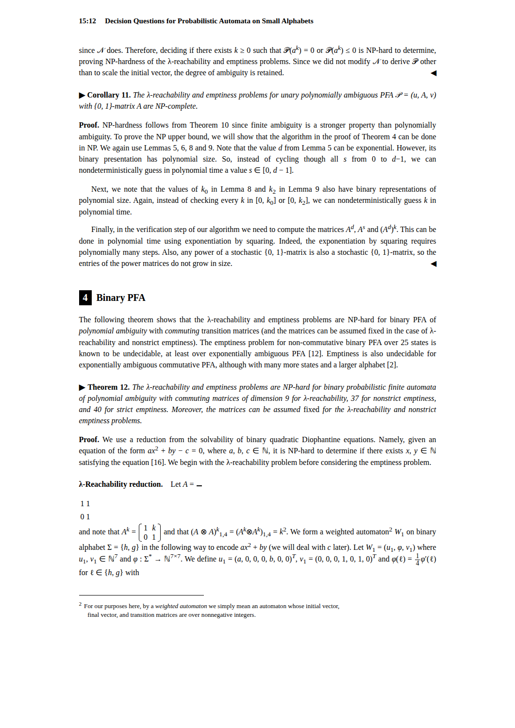15:12 Decision Questions for Probabilistic Automata on Small Alphabets
since 𝒩 does. Therefore, deciding if there exists k ≥ 0 such that 𝒫(ak) = 0 or 𝒫(ak) ≤ 0 is NP-hard to determine, proving NP-hardness of the λ-reachability and emptiness problems. Since we did not modify 𝒩 to derive 𝒫 other than to scale the initial vector, the degree of ambiguity is retained. ◀
▶ Corollary 11. The λ-reachability and emptiness problems for unary polynomially ambiguous PFA 𝒫 = (u, A, v) with {0, 1}-matrix A are NP-complete.
Proof. NP-hardness follows from Theorem 10 since finite ambiguity is a stronger property than polynomially ambiguity. To prove the NP upper bound, we will show that the algorithm in the proof of Theorem 4 can be done in NP. We again use Lemmas 5, 6, 8 and 9. Note that the value d from Lemma 5 can be exponential. However, its binary presentation has polynomial size. So, instead of cycling though all s from 0 to d−1, we can nondeterministically guess in polynomial time a value s ∈ [0, d − 1].
Next, we note that the values of k0 in Lemma 8 and k2 in Lemma 9 also have binary representations of polynomial size. Again, instead of checking every k in [0, k0] or [0, k2], we can nondeterministically guess k in polynomial time.
Finally, in the verification step of our algorithm we need to compute the matrices Ad, As and (Ad)k. This can be done in polynomial time using exponentiation by squaring. Indeed, the exponentiation by squaring requires polynomially many steps. Also, any power of a stochastic {0, 1}-matrix is also a stochastic {0, 1}-matrix, so the entries of the power matrices do not grow in size. ◀
4 Binary PFA
The following theorem shows that the λ-reachability and emptiness problems are NP-hard for binary PFA of polynomial ambiguity with commuting transition matrices (and the matrices can be assumed fixed in the case of λ-reachability and nonstrict emptiness). The emptiness problem for non-commutative binary PFA over 25 states is known to be undecidable, at least over exponentially ambiguous PFA [12]. Emptiness is also undecidable for exponentially ambiguous commutative PFA, although with many more states and a larger alphabet [2].
▶ Theorem 12. The λ-reachability and emptiness problems are NP-hard for binary probabilistic finite automata of polynomial ambiguity with commuting matrices of dimension 9 for λ-reachability, 37 for nonstrict emptiness, and 40 for strict emptiness. Moreover, the matrices can be assumed fixed for the λ-reachability and nonstrict emptiness problems.
Proof. We use a reduction from the solvability of binary quadratic Diophantine equations. Namely, given an equation of the form ax2 + by − c = 0, where a, b, c ∈ ℕ, it is NP-hard to determine if there exists x, y ∈ ℕ satisfying the equation [16]. We begin with the λ-reachability problem before considering the emptiness problem.
λ-Reachability reduction. Let A =
| 1 | 1 |
| 0 | 1 |
and note that Ak =
| 1 | k |
| 0 | 1 |
and that (A ⊗ A)k1,4 = (Ak⊗Ak)1,4 = k2. We form a weighted automaton2 W1 on binary alphabet Σ = {h, g} in the following way to encode ax2 + by (we will deal with c later). Let W1 = (u1, φ, v1) where u1, v1 ∈ ℕ7 and φ : Σ* → ℕ7×7. We define u1 = (a, 0, 0, 0, b, 0, 0)T, v1 = (0, 0, 0, 1, 0, 1, 0)T and φ(ℓ) = 14 φ′(ℓ) for ℓ ∈ {h, g} with
2 For our purposes here, by a weighted automaton we simply mean an automaton whose initial vector, final vector, and transition matrices are over nonnegative integers.